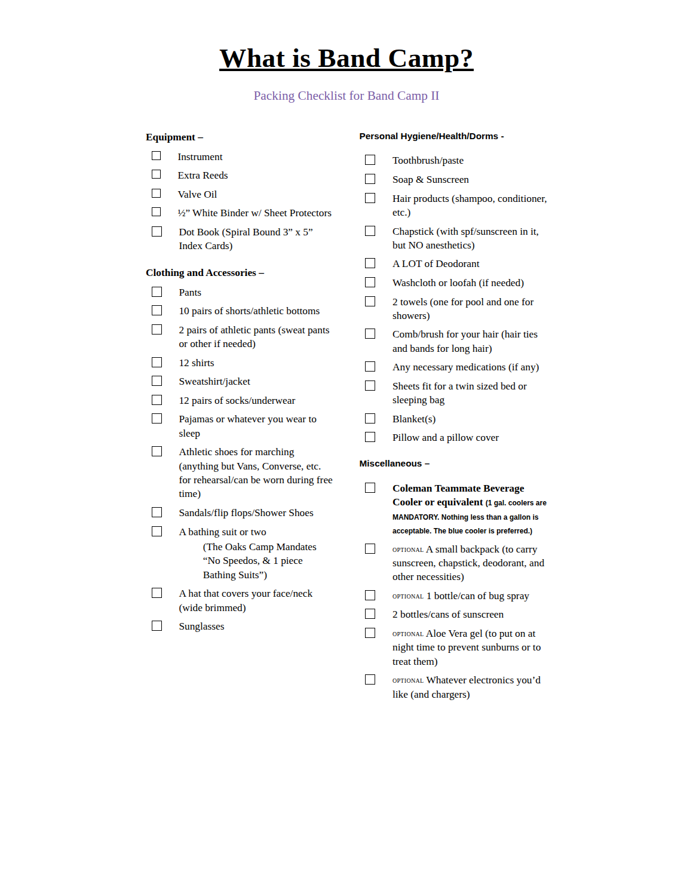What is Band Camp?
Packing Checklist for Band Camp II
Equipment –
Instrument
Extra Reeds
Valve Oil
½” White Binder w/ Sheet Protectors
Dot Book (Spiral Bound 3” x 5” Index Cards)
Clothing and Accessories –
Pants
10 pairs of shorts/athletic bottoms
2 pairs of athletic pants (sweat pants or other if needed)
12 shirts
Sweatshirt/jacket
12 pairs of socks/underwear
Pajamas or whatever you wear to sleep
Athletic shoes for marching (anything but Vans, Converse, etc. for rehearsal/can be worn during free time)
Sandals/flip flops/Shower Shoes
A bathing suit or two (The Oaks Camp Mandates “No Speedos, & 1 piece Bathing Suits”)
A hat that covers your face/neck (wide brimmed)
Sunglasses
Personal Hygiene/Health/Dorms -
Toothbrush/paste
Soap & Sunscreen
Hair products (shampoo, conditioner, etc.)
Chapstick (with spf/sunscreen in it, but NO anesthetics)
A LOT of Deodorant
Washcloth or loofah (if needed)
2 towels (one for pool and one for showers)
Comb/brush for your hair (hair ties and bands for long hair)
Any necessary medications (if any)
Sheets fit for a twin sized bed or sleeping bag
Blanket(s)
Pillow and a pillow cover
Miscellaneous –
Coleman Teammate Beverage Cooler or equivalent (1 gal. coolers are MANDATORY. Nothing less than a gallon is acceptable. The blue cooler is preferred.)
OPTIONAL A small backpack (to carry sunscreen, chapstick, deodorant, and other necessities)
OPTIONAL 1 bottle/can of bug spray
2 bottles/cans of sunscreen
OPTIONAL Aloe Vera gel (to put on at night time to prevent sunburns or to treat them)
OPTIONAL Whatever electronics you’d like (and chargers)